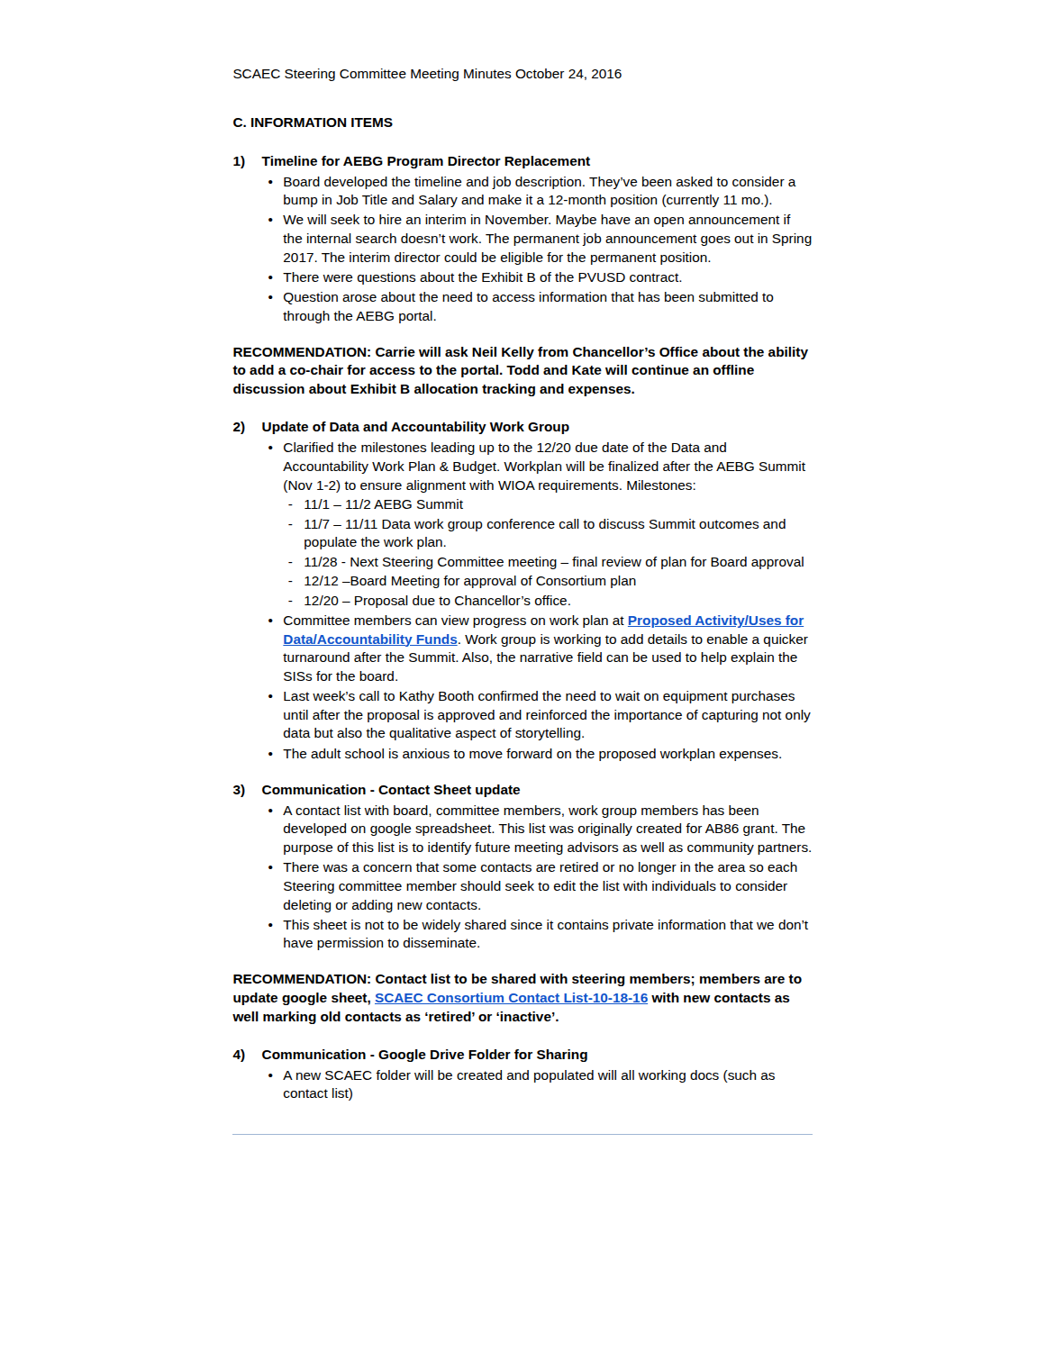SCAEC Steering Committee Meeting Minutes October 24, 2016
C. INFORMATION ITEMS
1) Timeline for AEBG Program Director Replacement
Board developed the timeline and job description. They’ve been asked to consider a bump in Job Title and Salary and make it a 12-month position (currently 11 mo.).
We will seek to hire an interim in November. Maybe have an open announcement if the internal search doesn’t work. The permanent job announcement goes out in Spring 2017. The interim director could be eligible for the permanent position.
There were questions about the Exhibit B of the PVUSD contract.
Question arose about the need to access information that has been submitted to through the AEBG portal.
RECOMMENDATION: Carrie will ask Neil Kelly from Chancellor’s Office about the ability to add a co-chair for access to the portal. Todd and Kate will continue an offline discussion about Exhibit B allocation tracking and expenses.
2) Update of Data and Accountability Work Group
Clarified the milestones leading up to the 12/20 due date of the Data and Accountability Work Plan & Budget. Workplan will be finalized after the AEBG Summit (Nov 1-2) to ensure alignment with WIOA requirements. Milestones:
11/1 – 11/2 AEBG Summit
11/7 – 11/11 Data work group conference call to discuss Summit outcomes and populate the work plan.
11/28 - Next Steering Committee meeting – final review of plan for Board approval
12/12 –Board Meeting for approval of Consortium plan
12/20 – Proposal due to Chancellor’s office.
Committee members can view progress on work plan at Proposed Activity/Uses for Data/Accountability Funds. Work group is working to add details to enable a quicker turnaround after the Summit. Also, the narrative field can be used to help explain the SISs for the board.
Last week’s call to Kathy Booth confirmed the need to wait on equipment purchases until after the proposal is approved and reinforced the importance of capturing not only data but also the qualitative aspect of storytelling.
The adult school is anxious to move forward on the proposed workplan expenses.
3) Communication - Contact Sheet update
A contact list with board, committee members, work group members has been developed on google spreadsheet. This list was originally created for AB86 grant. The purpose of this list is to identify future meeting advisors as well as community partners.
There was a concern that some contacts are retired or no longer in the area so each Steering committee member should seek to edit the list with individuals to consider deleting or adding new contacts.
This sheet is not to be widely shared since it contains private information that we don’t have permission to disseminate.
RECOMMENDATION: Contact list to be shared with steering members; members are to update google sheet, SCAEC Consortium Contact List-10-18-16 with new contacts as well marking old contacts as ‘retired’ or ‘inactive’.
4) Communication - Google Drive Folder for Sharing
A new SCAEC folder will be created and populated will all working docs (such as contact list)